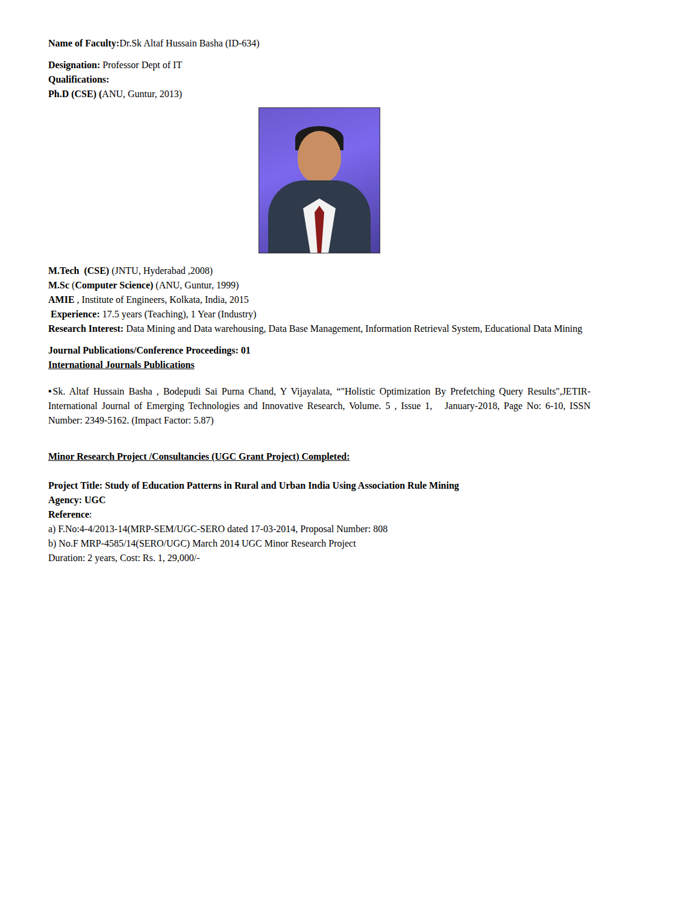Name of Faculty: Dr.Sk Altaf Hussain Basha (ID-634)
Designation: Professor Dept of IT
Qualifications:
Ph.D (CSE) (ANU, Guntur, 2013)
M.Tech (CSE) (JNTU, Hyderabad ,2008)
M.Sc (Computer Science) (ANU, Guntur, 1999)
AMIE , Institute of Engineers, Kolkata, India, 2015
Experience: 17.5 years (Teaching), 1 Year (Industry)
Research Interest: Data Mining and Data warehousing, Data Base Management, Information Retrieval System, Educational Data Mining
Journal Publications/Conference Proceedings: 01
International Journals Publications
Sk. Altaf Hussain Basha , Bodepudi Sai Purna Chand, Y Vijayalata, “"Holistic Optimization By Prefetching Query Results",JETIR-International Journal of Emerging Technologies and Innovative Research, Volume. 5 , Issue 1, January-2018, Page No: 6-10, ISSN Number: 2349-5162. (Impact Factor: 5.87)
Minor Research Project /Consultancies (UGC Grant Project) Completed:
Project Title: Study of Education Patterns in Rural and Urban India Using Association Rule Mining
Agency: UGC
Reference:
a) F.No:4-4/2013-14(MRP-SEM/UGC-SERO dated 17-03-2014, Proposal Number: 808
b) No.F MRP-4585/14(SERO/UGC) March 2014 UGC Minor Research Project
Duration: 2 years, Cost: Rs. 1, 29,000/-